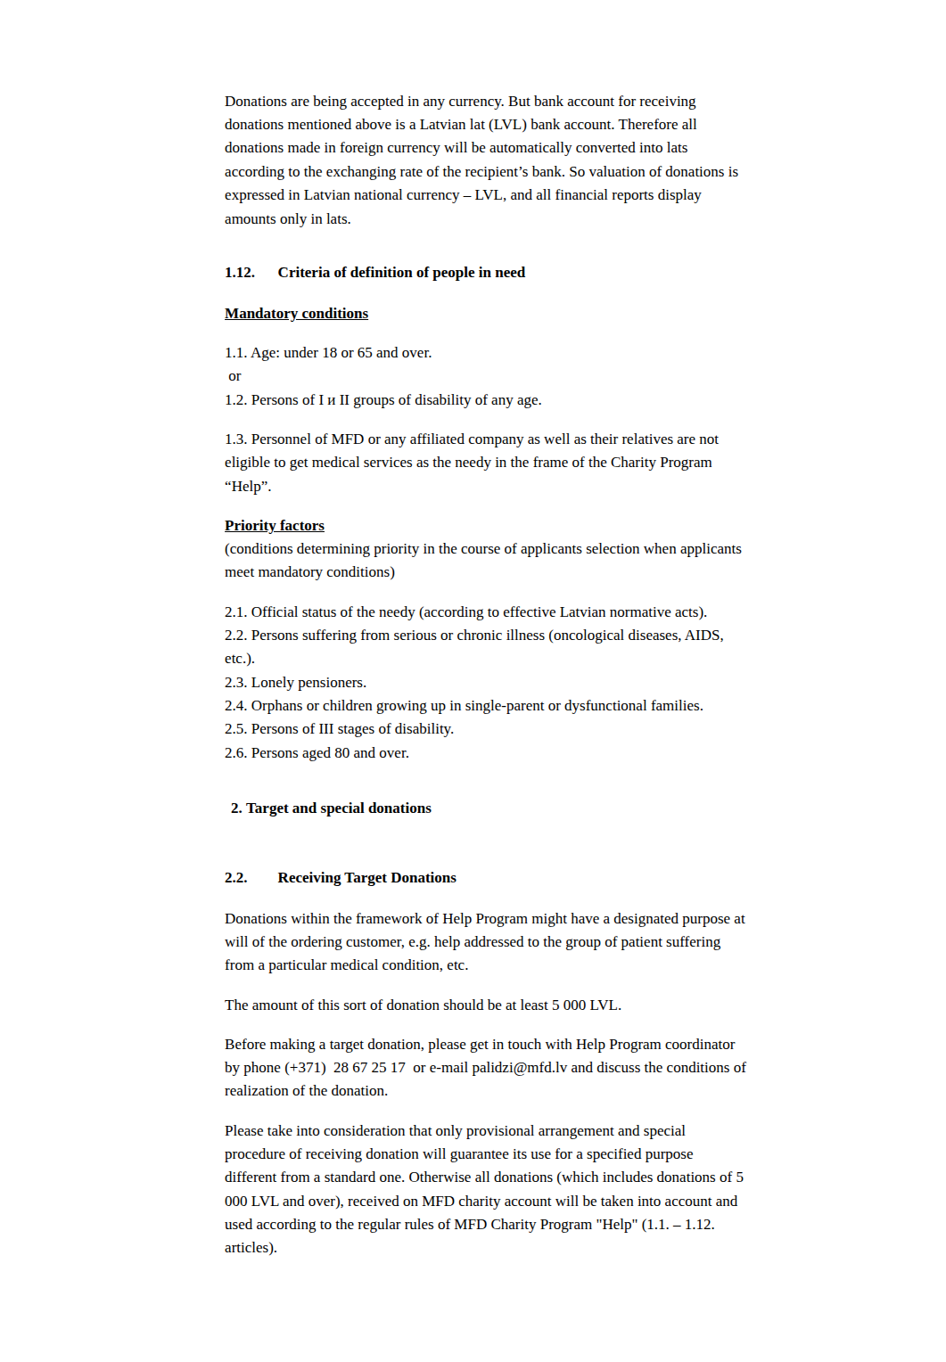Donations are being accepted in any currency. But bank account for receiving donations mentioned above is a Latvian lat (LVL) bank account. Therefore all donations made in foreign currency will be automatically converted into lats according to the exchanging rate of the recipient’s bank. So valuation of donations is expressed in Latvian national currency – LVL, and all financial reports display amounts only in lats.
1.12. Criteria of definition of people in need
Mandatory conditions
1.1. Age: under 18 or 65 and over.
or
1.2. Persons of I и II groups of disability of any age.
1.3. Personnel of MFD or any affiliated company as well as their relatives are not eligible to get medical services as the needy in the frame of the Charity Program “Help”.
Priority factors
(conditions determining priority in the course of applicants selection when applicants meet mandatory conditions)
2.1. Official status of the needy (according to effective Latvian normative acts).
2.2. Persons suffering from serious or chronic illness (oncological diseases, AIDS, etc.).
2.3. Lonely pensioners.
2.4. Orphans or children growing up in single-parent or dysfunctional families.
2.5. Persons of III stages of disability.
2.6. Persons aged 80 and over.
Target and special donations
2.2. Receiving Target Donations
Donations within the framework of Help Program might have a designated purpose at will of the ordering customer, e.g. help addressed to the group of patient suffering from a particular medical condition, etc.
The amount of this sort of donation should be at least 5 000 LVL.
Before making a target donation, please get in touch with Help Program coordinator by phone (+371) 28 67 25 17 or e-mail palidzi@mfd.lv and discuss the conditions of realization of the donation.
Please take into consideration that only provisional arrangement and special procedure of receiving donation will guarantee its use for a specified purpose different from a standard one. Otherwise all donations (which includes donations of 5 000 LVL and over), received on MFD charity account will be taken into account and used according to the regular rules of MFD Charity Program "Help" (1.1. – 1.12. articles).